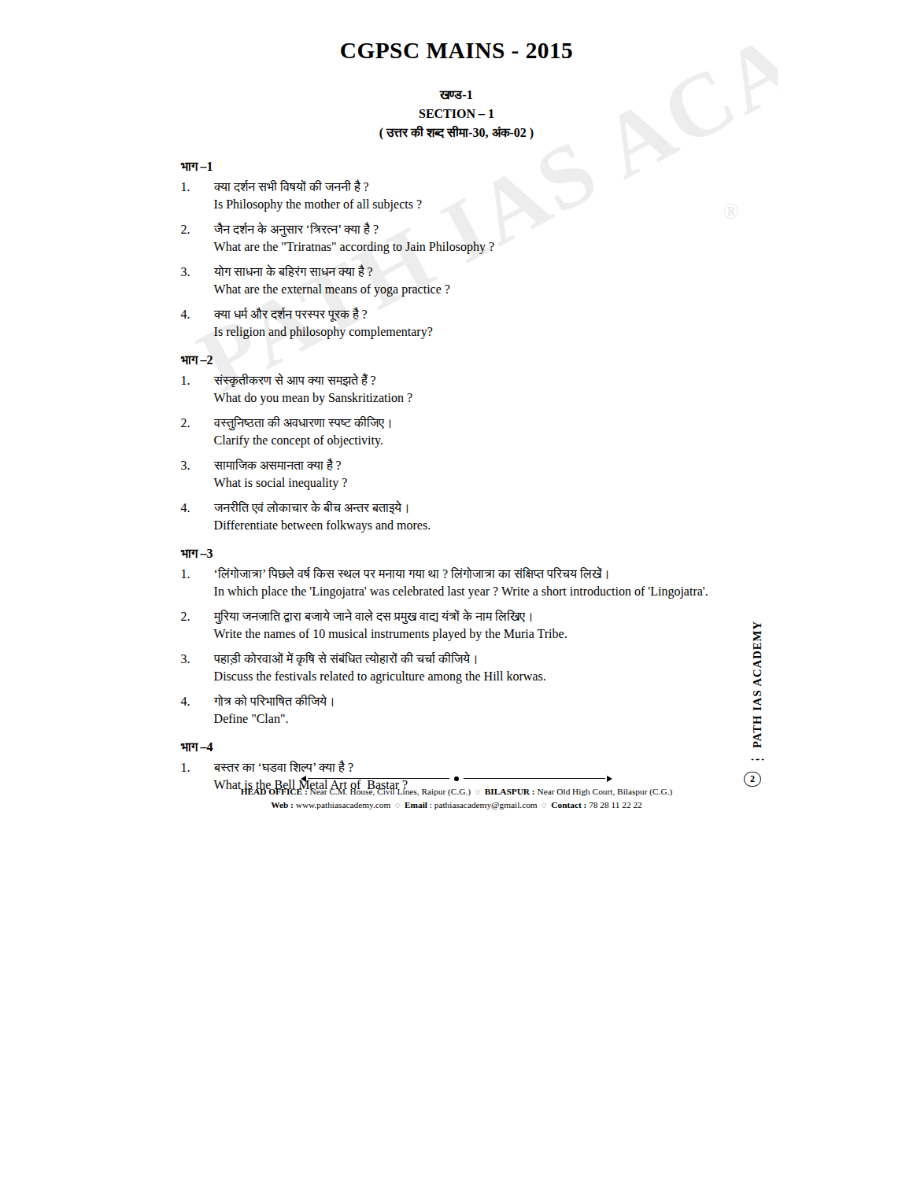PATH IAS ACADEMY
®
CGPSC MAINS - 2015
खण्ड-1
SECTION – 1
( उत्तर की शब्द सीमा-30, अंक-02 )
भाग –1
1.
क्या दर्शन सभी विषयों की जननी है ?
Is Philosophy the mother of all subjects ?
2.
जैन दर्शन के अनुसार ‘त्रिरत्न’ क्या है ?
What are the "Triratnas" according to Jain Philosophy ?
3.
योग साधना के बहिरंग साधन क्या है ?
What are the external means of yoga practice ?
4.
क्या धर्म और दर्शन परस्पर पूरक है ?
Is religion and philosophy complementary?
भाग –2
1.
संस्कृतीकरण से आप क्या समझते हैं ?
What do you mean by Sanskritization ?
2.
वस्तुनिष्ठता की अवधारणा स्पष्ट कीजिए।
Clarify the concept of objectivity.
3.
सामाजिक असमानता क्या है ?
What is social inequality ?
4.
जनरीति एवं लोकाचार के बीच अन्तर बताइये।
Differentiate between folkways and mores.
भाग –3
1.
‘लिंगोजात्रा’ पिछले वर्ष किस स्थल पर मनाया गया था ? लिंगोजात्रा का संक्षिप्त परिचय लिखें।
In which place the 'Lingojatra' was celebrated last year ? Write a short introduction of 'Lingojatra'.
2.
मुरिया जनजाति द्वारा बजाये जाने वाले दस प्रमुख वाद्य यंत्रों के नाम लिखिए।
Write the names of 10 musical instruments played by the Muria Tribe.
3.
पहाड़ी कोरवाओं में कृषि से संबंधित त्योहारों की चर्चा कीजिये।
Discuss the festivals related to agriculture among the Hill korwas.
4.
गोत्र को परिभाषित कीजिये।
Define "Clan".
भाग –4
1.
बस्तर का ‘घडवा शिल्प’ क्या है ?
What is the Bell Metal Art of Bastar ?
┆PATH IAS ACADEMY
2
HEAD OFFICE : Near C.M. House, Civil Lines, Raipur (C.G.) ◌ BILASPUR : Near Old High Court, Bilaspur (C.G.)
Web : www.pathiasacademy.com ◌ Email : pathiasacademy@gmail.com ◌ Contact : 78 28 11 22 22